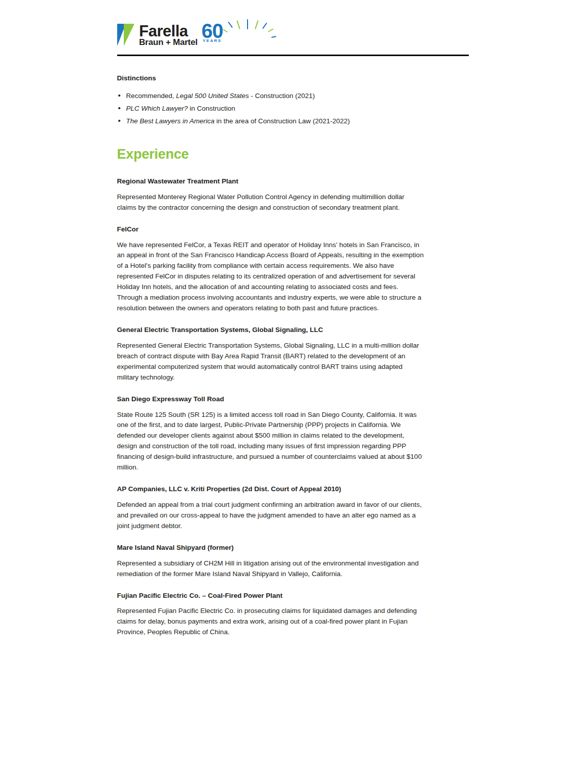Farella Braun + Martel 60 YEARS
Distinctions
Recommended, Legal 500 United States - Construction (2021)
PLC Which Lawyer? in Construction
The Best Lawyers in America in the area of Construction Law (2021-2022)
Experience
Regional Wastewater Treatment Plant
Represented Monterey Regional Water Pollution Control Agency in defending multimillion dollar claims by the contractor concerning the design and construction of secondary treatment plant.
FelCor
We have represented FelCor, a Texas REIT and operator of Holiday Inns' hotels in San Francisco, in an appeal in front of the San Francisco Handicap Access Board of Appeals, resulting in the exemption of a Hotel's parking facility from compliance with certain access requirements. We also have represented FelCor in disputes relating to its centralized operation of and advertisement for several Holiday Inn hotels, and the allocation of and accounting relating to associated costs and fees. Through a mediation process involving accountants and industry experts, we were able to structure a resolution between the owners and operators relating to both past and future practices.
General Electric Transportation Systems, Global Signaling, LLC
Represented General Electric Transportation Systems, Global Signaling, LLC in a multi-million dollar breach of contract dispute with Bay Area Rapid Transit (BART) related to the development of an experimental computerized system that would automatically control BART trains using adapted military technology.
San Diego Expressway Toll Road
State Route 125 South (SR 125) is a limited access toll road in San Diego County, California. It was one of the first, and to date largest, Public-Private Partnership (PPP) projects in California. We defended our developer clients against about $500 million in claims related to the development, design and construction of the toll road, including many issues of first impression regarding PPP financing of design-build infrastructure, and pursued a number of counterclaims valued at about $100 million.
AP Companies, LLC v. Kriti Properties (2d Dist. Court of Appeal 2010)
Defended an appeal from a trial court judgment confirming an arbitration award in favor of our clients, and prevailed on our cross-appeal to have the judgment amended to have an alter ego named as a joint judgment debtor.
Mare Island Naval Shipyard (former)
Represented a subsidiary of CH2M Hill in litigation arising out of the environmental investigation and remediation of the former Mare Island Naval Shipyard in Vallejo, California.
Fujian Pacific Electric Co. – Coal-Fired Power Plant
Represented Fujian Pacific Electric Co. in prosecuting claims for liquidated damages and defending claims for delay, bonus payments and extra work, arising out of a coal-fired power plant in Fujian Province, Peoples Republic of China.